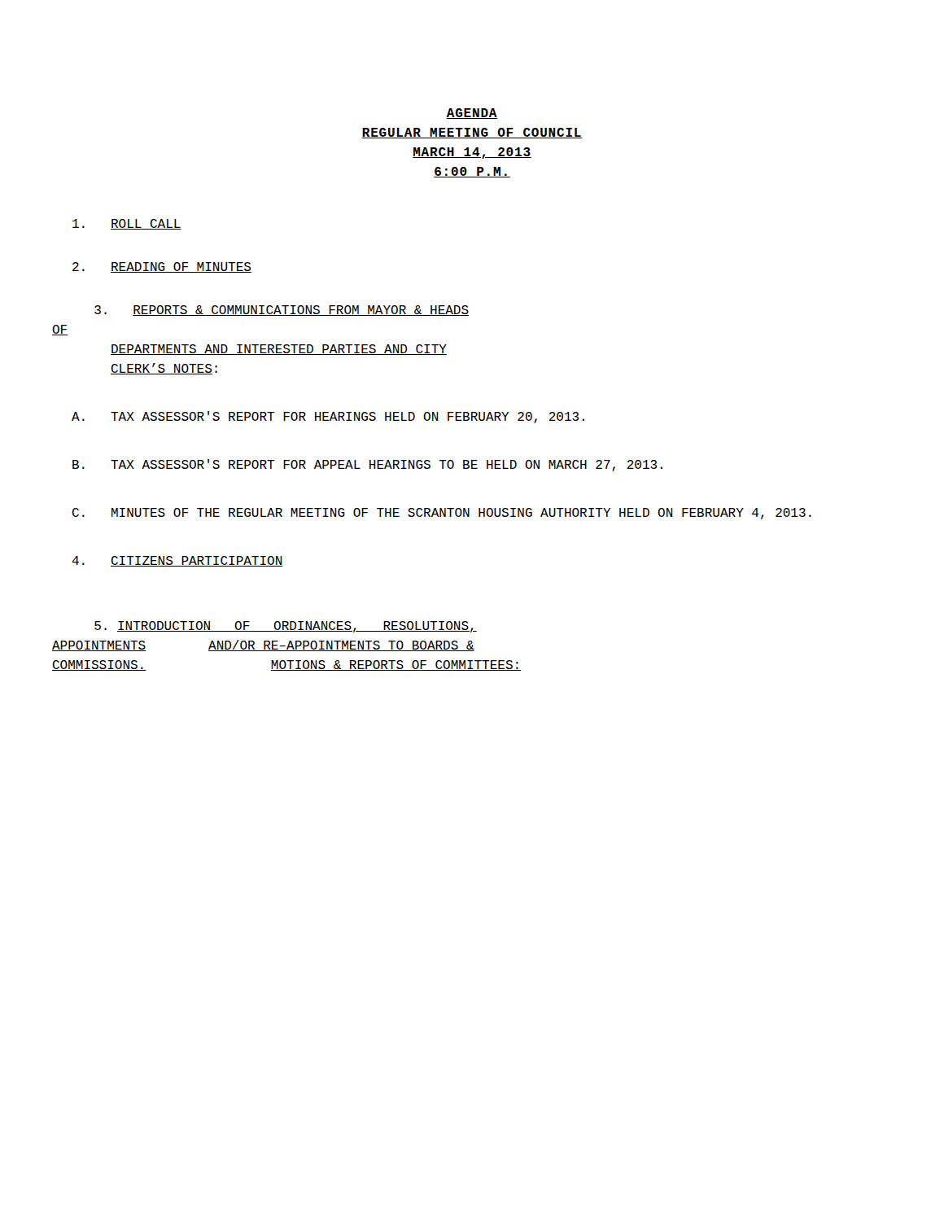AGENDA
REGULAR MEETING OF COUNCIL
MARCH 14, 2013
6:00 P.M.
1. ROLL CALL
2. READING OF MINUTES
3. REPORTS & COMMUNICATIONS FROM MAYOR & HEADS
OF
DEPARTMENTS AND INTERESTED PARTIES AND CITY
CLERK’S NOTES:
A. TAX ASSESSOR'S REPORT FOR HEARINGS HELD ON FEBRUARY 20, 2013.
B. TAX ASSESSOR'S REPORT FOR APPEAL HEARINGS TO BE HELD ON MARCH 27, 2013.
C. MINUTES OF THE REGULAR MEETING OF THE SCRANTON HOUSING AUTHORITY HELD ON FEBRUARY 4, 2013.
4. CITIZENS PARTICIPATION
5. INTRODUCTION OF ORDINANCES, RESOLUTIONS,
APPOINTMENTS AND/OR RE–APPOINTMENTS TO BOARDS &
COMMISSIONS. MOTIONS & REPORTS OF COMMITTEES: